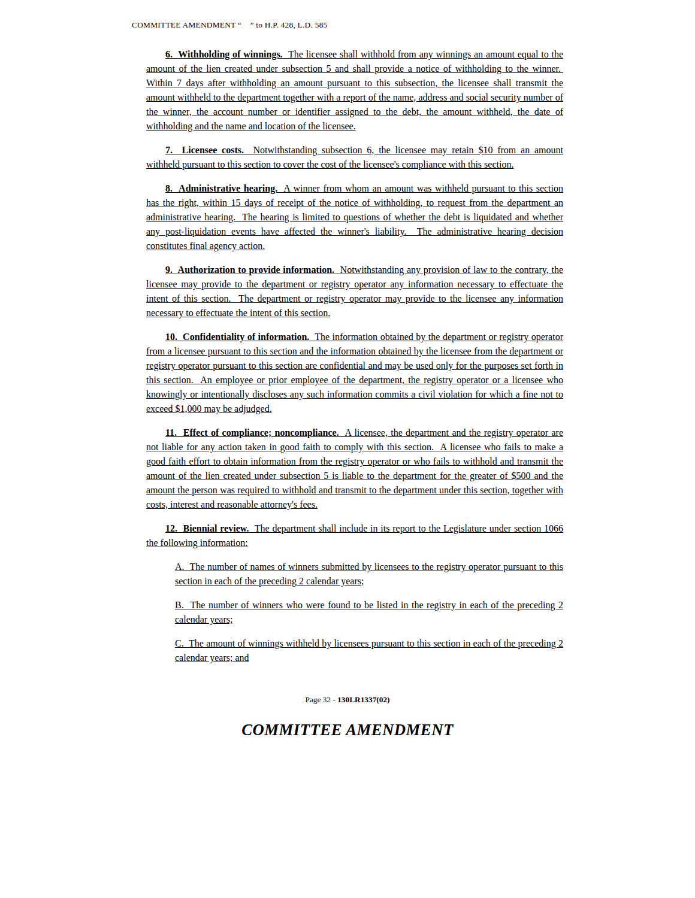COMMITTEE AMENDMENT “ ” to H.P. 428, L.D. 585
6. Withholding of winnings. The licensee shall withhold from any winnings an amount equal to the amount of the lien created under subsection 5 and shall provide a notice of withholding to the winner. Within 7 days after withholding an amount pursuant to this subsection, the licensee shall transmit the amount withheld to the department together with a report of the name, address and social security number of the winner, the account number or identifier assigned to the debt, the amount withheld, the date of withholding and the name and location of the licensee.
7. Licensee costs. Notwithstanding subsection 6, the licensee may retain $10 from an amount withheld pursuant to this section to cover the cost of the licensee's compliance with this section.
8. Administrative hearing. A winner from whom an amount was withheld pursuant to this section has the right, within 15 days of receipt of the notice of withholding, to request from the department an administrative hearing. The hearing is limited to questions of whether the debt is liquidated and whether any post-liquidation events have affected the winner's liability. The administrative hearing decision constitutes final agency action.
9. Authorization to provide information. Notwithstanding any provision of law to the contrary, the licensee may provide to the department or registry operator any information necessary to effectuate the intent of this section. The department or registry operator may provide to the licensee any information necessary to effectuate the intent of this section.
10. Confidentiality of information. The information obtained by the department or registry operator from a licensee pursuant to this section and the information obtained by the licensee from the department or registry operator pursuant to this section are confidential and may be used only for the purposes set forth in this section. An employee or prior employee of the department, the registry operator or a licensee who knowingly or intentionally discloses any such information commits a civil violation for which a fine not to exceed $1,000 may be adjudged.
11. Effect of compliance; noncompliance. A licensee, the department and the registry operator are not liable for any action taken in good faith to comply with this section. A licensee who fails to make a good faith effort to obtain information from the registry operator or who fails to withhold and transmit the amount of the lien created under subsection 5 is liable to the department for the greater of $500 and the amount the person was required to withhold and transmit to the department under this section, together with costs, interest and reasonable attorney's fees.
12. Biennial review. The department shall include in its report to the Legislature under section 1066 the following information:
A. The number of names of winners submitted by licensees to the registry operator pursuant to this section in each of the preceding 2 calendar years;
B. The number of winners who were found to be listed in the registry in each of the preceding 2 calendar years;
C. The amount of winnings withheld by licensees pursuant to this section in each of the preceding 2 calendar years; and
Page 32 - 130LR1337(02)
COMMITTEE AMENDMENT